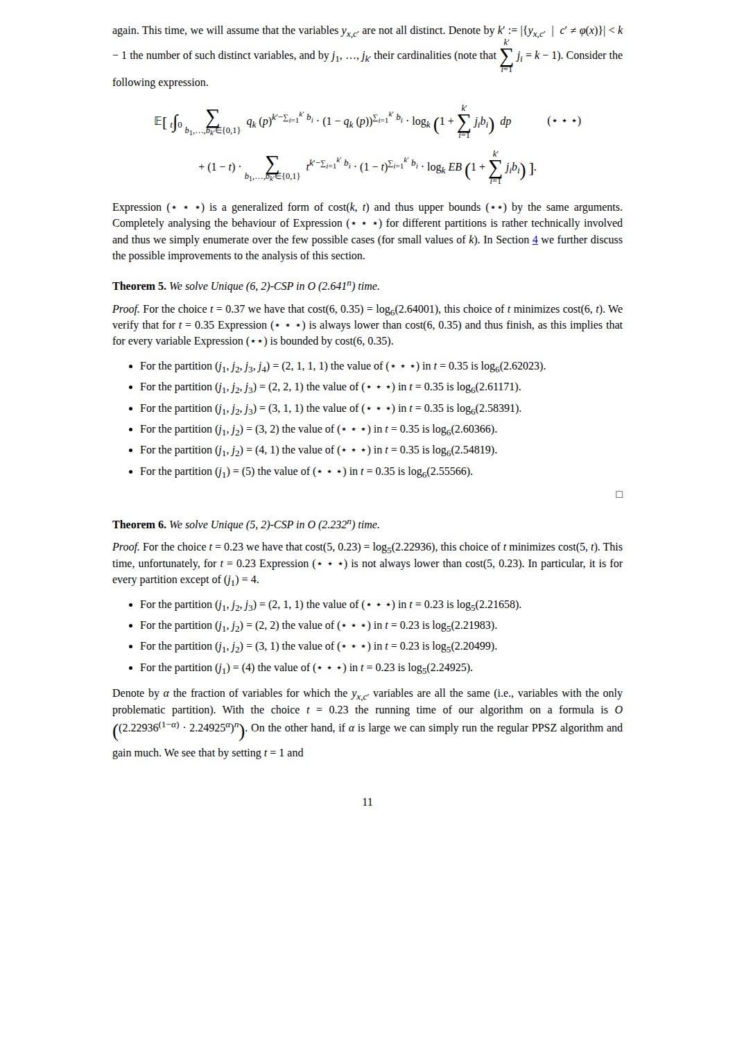again. This time, we will assume that the variables yx,c′ are not all distinct. Denote by k′ := |{yx,c′ | c′ ≠ φ(x)}| < k − 1 the number of such distinct variables, and by j1, …, jk′ their cardinalities (note that k′∑i=1 ji = k − 1). Consider the following expression.
𝔼[ t∫0 ∑b1,…,bk′∈{0,1} qk (p)k′−∑i=1k′ bi · (1 − qk (p))∑i=1k′ bi · logk (1 + k′∑i=1 jibi) dp (⋆ ⋆ ⋆) + (1 − t) · ∑b1,…,bk′∈{0,1} tk′−∑i=1k′ bi · (1 − t)∑i=1k′ bi · logk EB (1 + k′∑i=1 jibi) ].
Expression (⋆ ⋆ ⋆) is a generalized form of cost(k, t) and thus upper bounds (⋆⋆) by the same arguments. Completely analysing the behaviour of Expression (⋆ ⋆ ⋆) for different partitions is rather technically involved and thus we simply enumerate over the few possible cases (for small values of k). In Section 4 we further discuss the possible improvements to the analysis of this section.
Theorem 5. We solve Unique (6, 2)-CSP in O (2.641n) time.
Proof. For the choice t = 0.37 we have that cost(6, 0.35) = log6(2.64001), this choice of t minimizes cost(6, t). We verify that for t = 0.35 Expression (⋆ ⋆ ⋆) is always lower than cost(6, 0.35) and thus finish, as this implies that for every variable Expression (⋆⋆) is bounded by cost(6, 0.35).
For the partition (j1, j2, j3, j4) = (2, 1, 1, 1) the value of (⋆ ⋆ ⋆) in t = 0.35 is log6(2.62023).
For the partition (j1, j2, j3) = (2, 2, 1) the value of (⋆ ⋆ ⋆) in t = 0.35 is log6(2.61171).
For the partition (j1, j2, j3) = (3, 1, 1) the value of (⋆ ⋆ ⋆) in t = 0.35 is log6(2.58391).
For the partition (j1, j2) = (3, 2) the value of (⋆ ⋆ ⋆) in t = 0.35 is log6(2.60366).
For the partition (j1, j2) = (4, 1) the value of (⋆ ⋆ ⋆) in t = 0.35 is log6(2.54819).
For the partition (j1) = (5) the value of (⋆ ⋆ ⋆) in t = 0.35 is log6(2.55566).
□
Theorem 6. We solve Unique (5, 2)-CSP in O (2.232n) time.
Proof. For the choice t = 0.23 we have that cost(5, 0.23) = log5(2.22936), this choice of t minimizes cost(5, t). This time, unfortunately, for t = 0.23 Expression (⋆ ⋆ ⋆) is not always lower than cost(5, 0.23). In particular, it is for every partition except of (j1) = 4.
For the partition (j1, j2, j3) = (2, 1, 1) the value of (⋆ ⋆ ⋆) in t = 0.23 is log5(2.21658).
For the partition (j1, j2) = (2, 2) the value of (⋆ ⋆ ⋆) in t = 0.23 is log5(2.21983).
For the partition (j1, j2) = (3, 1) the value of (⋆ ⋆ ⋆) in t = 0.23 is log5(2.20499).
For the partition (j1) = (4) the value of (⋆ ⋆ ⋆) in t = 0.23 is log5(2.24925).
Denote by α the fraction of variables for which the yx,c′ variables are all the same (i.e., variables with the only problematic partition). With the choice t = 0.23 the running time of our algorithm on a formula is O ((2.22936(1−α) · 2.24925α)n). On the other hand, if α is large we can simply run the regular PPSZ algorithm and gain much. We see that by setting t = 1 and
11